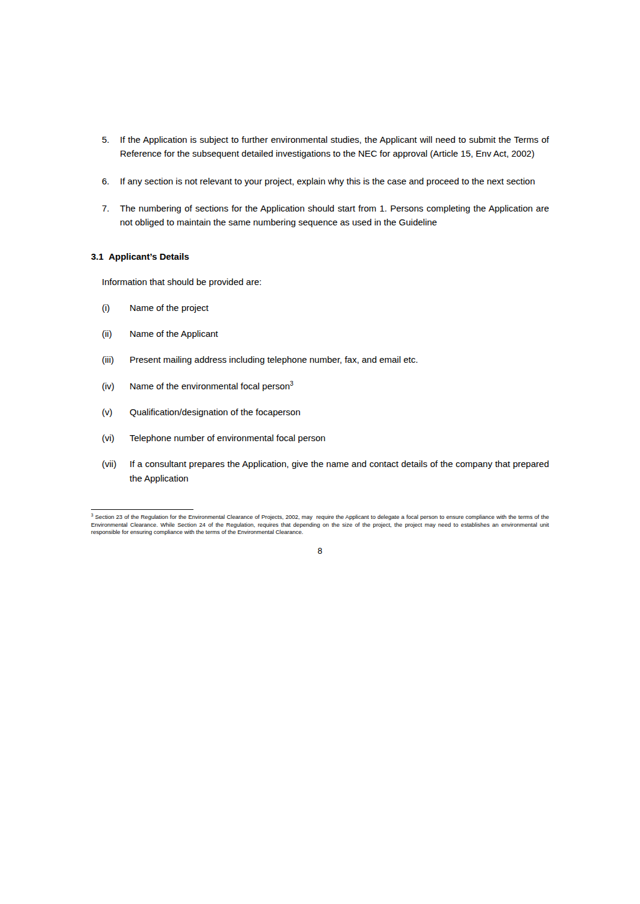5. If the Application is subject to further environmental studies, the Applicant will need to submit the Terms of Reference for the subsequent detailed investigations to the NEC for approval (Article 15, Env Act, 2002)
6. If any section is not relevant to your project, explain why this is the case and proceed to the next section
7. The numbering of sections for the Application should start from 1. Persons completing the Application are not obliged to maintain the same numbering sequence as used in the Guideline
3.1 Applicant’s Details
Information that should be provided are:
(i) Name of the project
(ii) Name of the Applicant
(iii) Present mailing address including telephone number, fax, and email etc.
(iv) Name of the environmental focal person3
(v) Qualification/designation of the focaperson
(vi) Telephone number of environmental focal person
(vii) If a consultant prepares the Application, give the name and contact details of the company that prepared the Application
3 Section 23 of the Regulation for the Environmental Clearance of Projects, 2002, may require the Applicant to delegate a focal person to ensure compliance with the terms of the Environmental Clearance. While Section 24 of the Regulation, requires that depending on the size of the project, the project may need to establishes an environmental unit responsible for ensuring compliance with the terms of the Environmental Clearance.
8